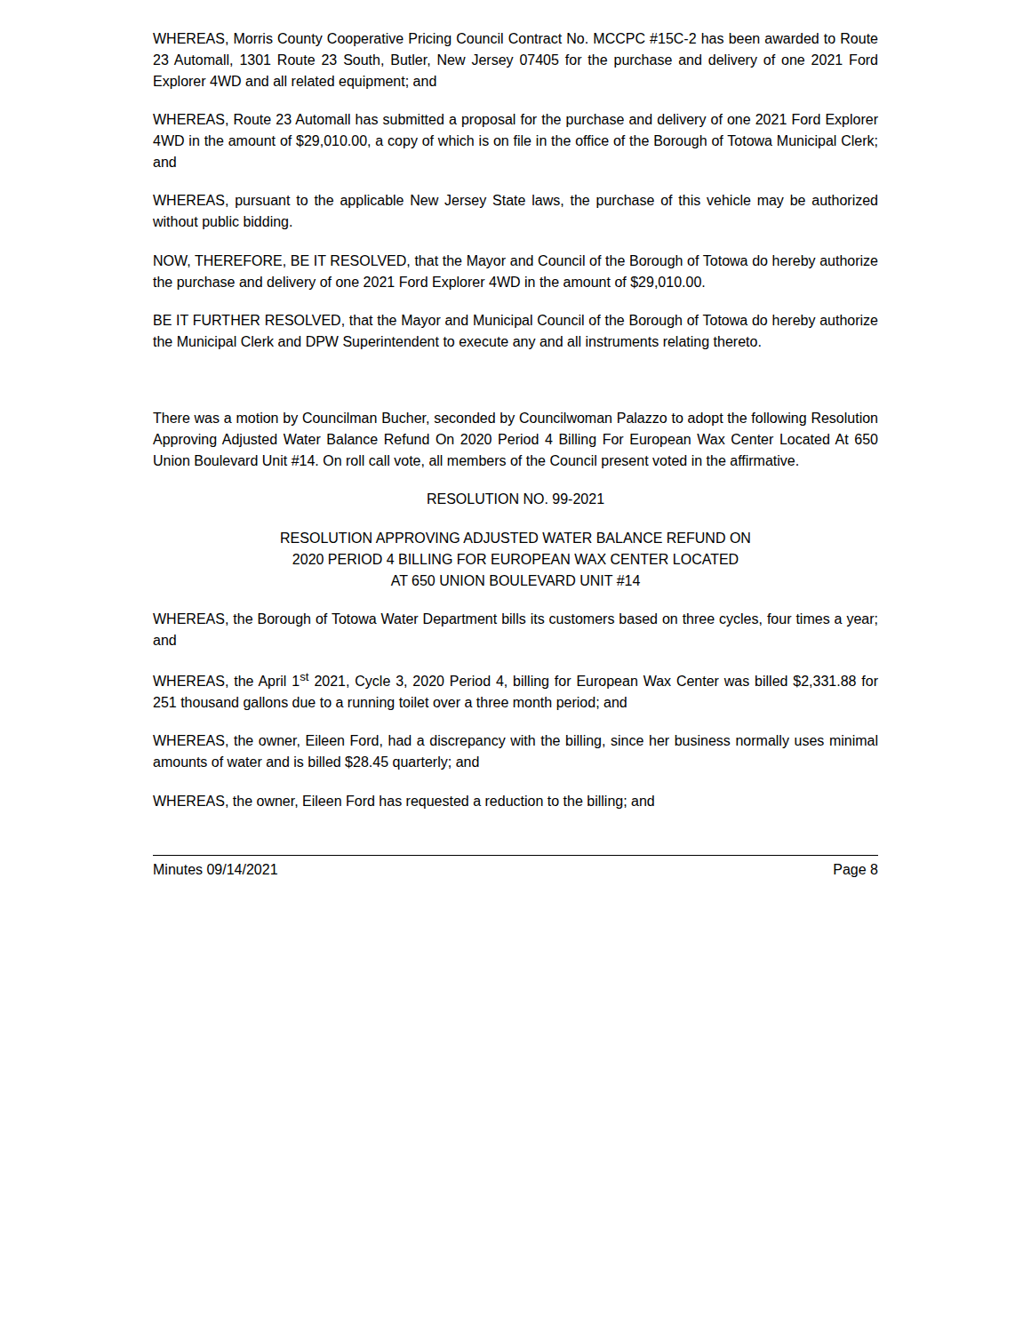WHEREAS, Morris County Cooperative Pricing Council Contract No. MCCPC #15C-2 has been awarded to Route 23 Automall, 1301 Route 23 South, Butler, New Jersey 07405 for the purchase and delivery of one 2021 Ford Explorer 4WD and all related equipment; and
WHEREAS, Route 23 Automall has submitted a proposal for the purchase and delivery of one 2021 Ford Explorer 4WD in the amount of $29,010.00, a copy of which is on file in the office of the Borough of Totowa Municipal Clerk; and
WHEREAS, pursuant to the applicable New Jersey State laws, the purchase of this vehicle may be authorized without public bidding.
NOW, THEREFORE, BE IT RESOLVED, that the Mayor and Council of the Borough of Totowa do hereby authorize the purchase and delivery of one 2021 Ford Explorer 4WD in the amount of $29,010.00.
BE IT FURTHER RESOLVED, that the Mayor and Municipal Council of the Borough of Totowa do hereby authorize the Municipal Clerk and DPW Superintendent to execute any and all instruments relating thereto.
There was a motion by Councilman Bucher, seconded by Councilwoman Palazzo to adopt the following Resolution Approving Adjusted Water Balance Refund On 2020 Period 4 Billing For European Wax Center Located At 650 Union Boulevard Unit #14. On roll call vote, all members of the Council present voted in the affirmative.
RESOLUTION NO. 99-2021
RESOLUTION APPROVING ADJUSTED WATER BALANCE REFUND ON
2020 PERIOD 4 BILLING FOR EUROPEAN WAX CENTER LOCATED
AT 650 UNION BOULEVARD UNIT #14
WHEREAS, the Borough of Totowa Water Department bills its customers based on three cycles, four times a year; and
WHEREAS, the April 1st 2021, Cycle 3, 2020 Period 4, billing for European Wax Center was billed $2,331.88 for 251 thousand gallons due to a running toilet over a three month period; and
WHEREAS, the owner, Eileen Ford, had a discrepancy with the billing, since her business normally uses minimal amounts of water and is billed $28.45 quarterly; and
WHEREAS, the owner, Eileen Ford has requested a reduction to the billing; and
Minutes 09/14/2021 Page 8